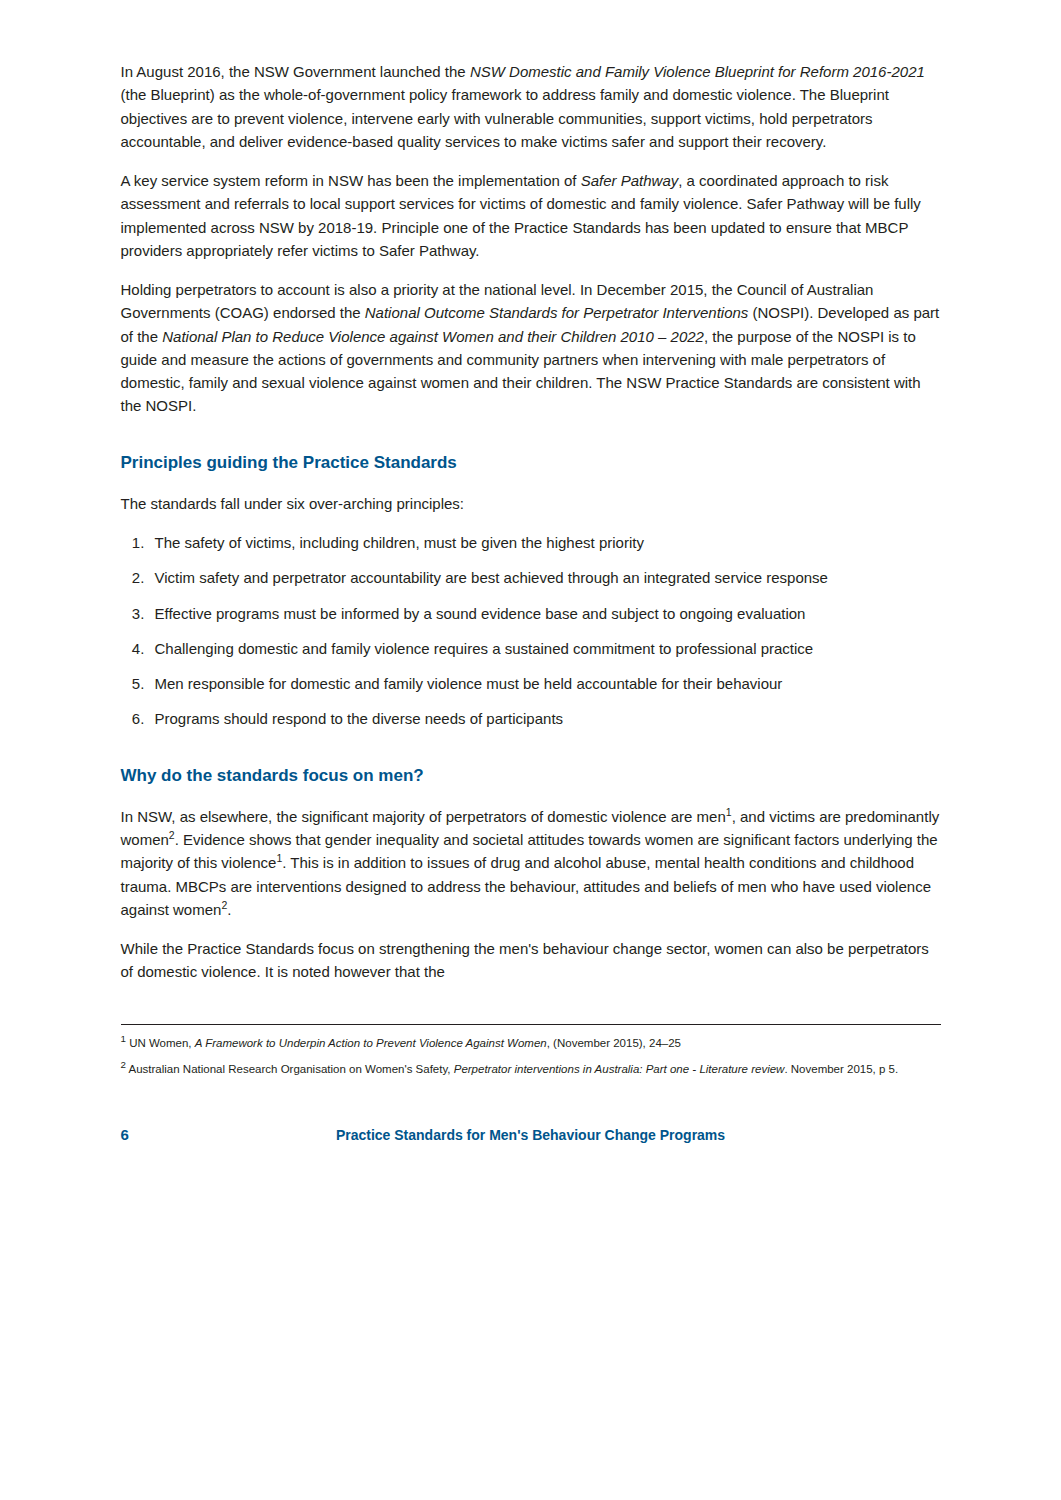In August 2016, the NSW Government launched the NSW Domestic and Family Violence Blueprint for Reform 2016-2021 (the Blueprint) as the whole-of-government policy framework to address family and domestic violence. The Blueprint objectives are to prevent violence, intervene early with vulnerable communities, support victims, hold perpetrators accountable, and deliver evidence-based quality services to make victims safer and support their recovery.
A key service system reform in NSW has been the implementation of Safer Pathway, a coordinated approach to risk assessment and referrals to local support services for victims of domestic and family violence. Safer Pathway will be fully implemented across NSW by 2018-19. Principle one of the Practice Standards has been updated to ensure that MBCP providers appropriately refer victims to Safer Pathway.
Holding perpetrators to account is also a priority at the national level. In December 2015, the Council of Australian Governments (COAG) endorsed the National Outcome Standards for Perpetrator Interventions (NOSPI). Developed as part of the National Plan to Reduce Violence against Women and their Children 2010 – 2022, the purpose of the NOSPI is to guide and measure the actions of governments and community partners when intervening with male perpetrators of domestic, family and sexual violence against women and their children. The NSW Practice Standards are consistent with the NOSPI.
Principles guiding the Practice Standards
The standards fall under six over-arching principles:
The safety of victims, including children, must be given the highest priority
Victim safety and perpetrator accountability are best achieved through an integrated service response
Effective programs must be informed by a sound evidence base and subject to ongoing evaluation
Challenging domestic and family violence requires a sustained commitment to professional practice
Men responsible for domestic and family violence must be held accountable for their behaviour
Programs should respond to the diverse needs of participants
Why do the standards focus on men?
In NSW, as elsewhere, the significant majority of perpetrators of domestic violence are men1, and victims are predominantly women2. Evidence shows that gender inequality and societal attitudes towards women are significant factors underlying the majority of this violence1. This is in addition to issues of drug and alcohol abuse, mental health conditions and childhood trauma. MBCPs are interventions designed to address the behaviour, attitudes and beliefs of men who have used violence against women2.
While the Practice Standards focus on strengthening the men's behaviour change sector, women can also be perpetrators of domestic violence. It is noted however that the
1 UN Women, A Framework to Underpin Action to Prevent Violence Against Women, (November 2015), 24–25
2 Australian National Research Organisation on Women's Safety, Perpetrator interventions in Australia: Part one - Literature review. November 2015, p 5.
6
Practice Standards for Men's Behaviour Change Programs